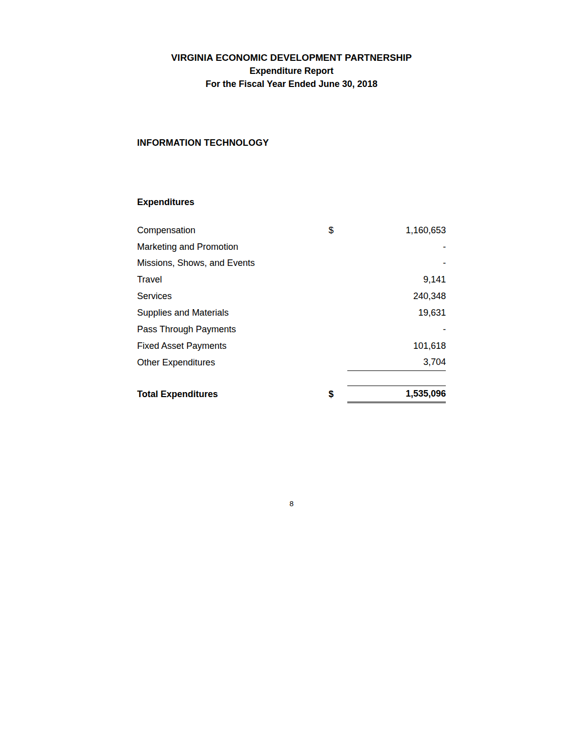VIRGINIA ECONOMIC DEVELOPMENT PARTNERSHIP Expenditure Report For the Fiscal Year Ended June 30, 2018
INFORMATION TECHNOLOGY
Expenditures
| Compensation | $ | 1,160,653 |
| Marketing and Promotion | | - |
| Missions, Shows, and Events | | - |
| Travel | | 9,141 |
| Services | | 240,348 |
| Supplies and Materials | | 19,631 |
| Pass Through Payments | | - |
| Fixed Asset Payments | | 101,618 |
| Other Expenditures | | 3,704 |
| Total Expenditures | $ | 1,535,096 |
8